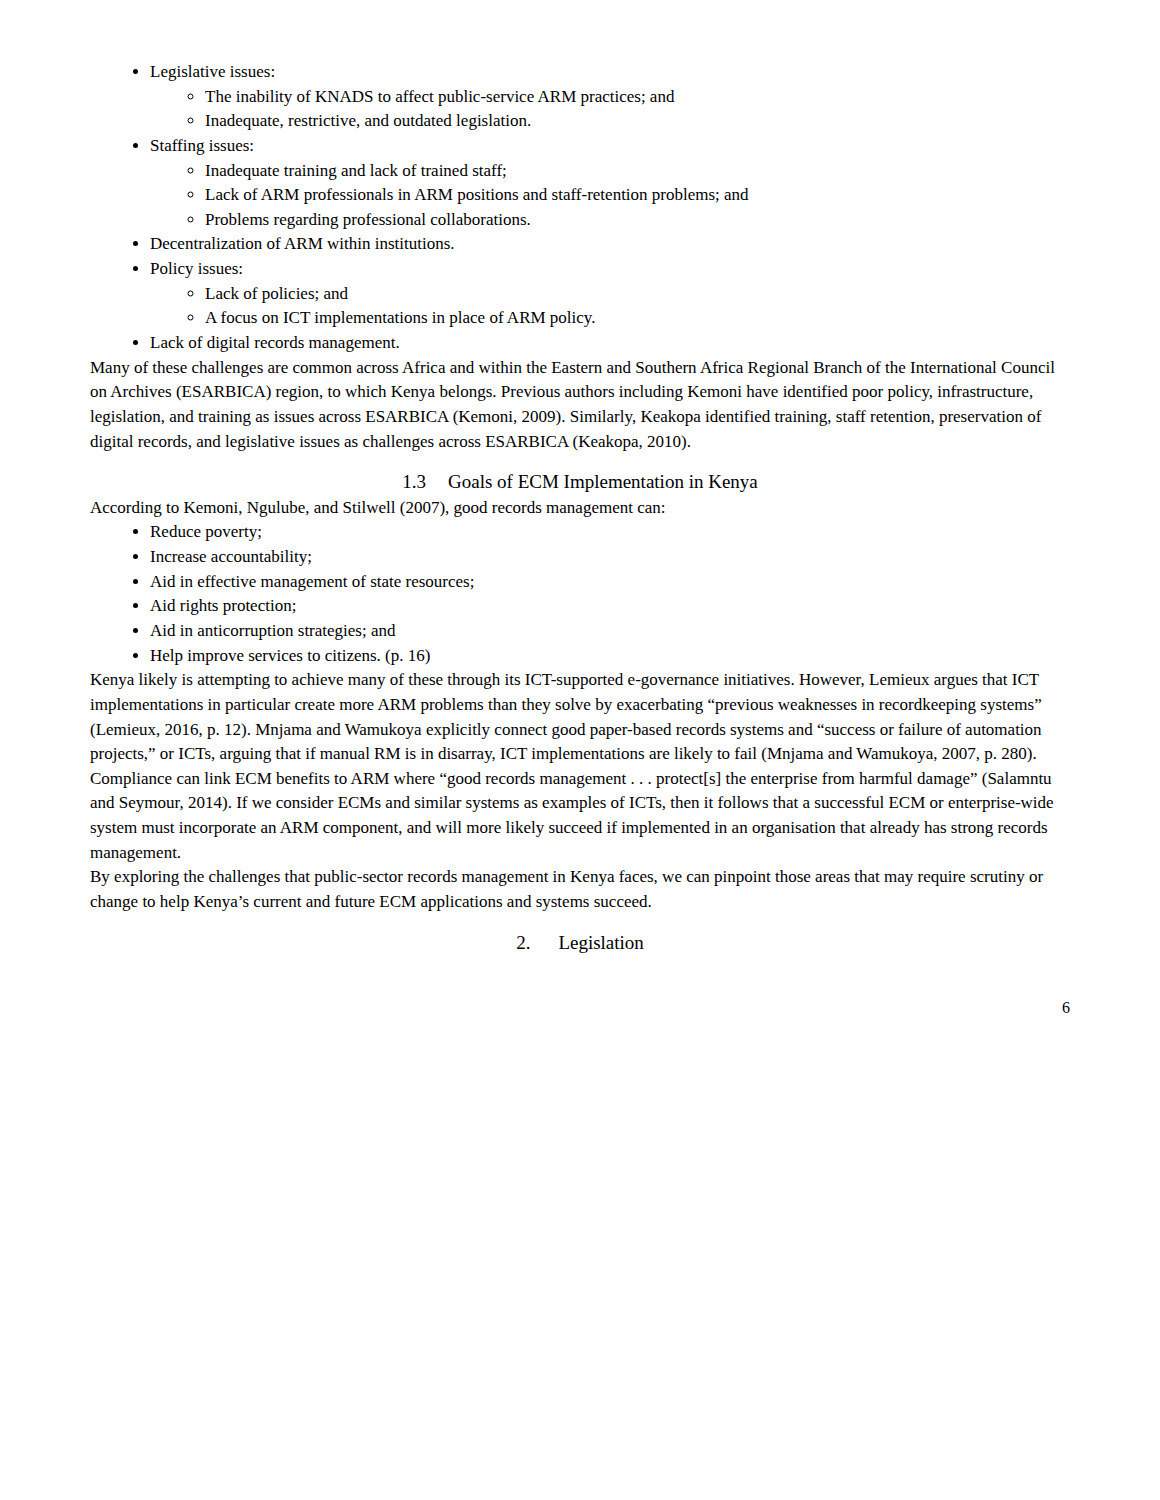Legislative issues:
The inability of KNADS to affect public-service ARM practices; and
Inadequate, restrictive, and outdated legislation.
Staffing issues:
Inadequate training and lack of trained staff;
Lack of ARM professionals in ARM positions and staff-retention problems; and
Problems regarding professional collaborations.
Decentralization of ARM within institutions.
Policy issues:
Lack of policies; and
A focus on ICT implementations in place of ARM policy.
Lack of digital records management.
Many of these challenges are common across Africa and within the Eastern and Southern Africa Regional Branch of the International Council on Archives (ESARBICA) region, to which Kenya belongs. Previous authors including Kemoni have identified poor policy, infrastructure, legislation, and training as issues across ESARBICA (Kemoni, 2009). Similarly, Keakopa identified training, staff retention, preservation of digital records, and legislative issues as challenges across ESARBICA (Keakopa, 2010).
1.3 Goals of ECM Implementation in Kenya
According to Kemoni, Ngulube, and Stilwell (2007), good records management can:
Reduce poverty;
Increase accountability;
Aid in effective management of state resources;
Aid rights protection;
Aid in anticorruption strategies; and
Help improve services to citizens. (p. 16)
Kenya likely is attempting to achieve many of these through its ICT-supported e-governance initiatives. However, Lemieux argues that ICT implementations in particular create more ARM problems than they solve by exacerbating “previous weaknesses in recordkeeping systems” (Lemieux, 2016, p. 12). Mnjama and Wamukoya explicitly connect good paper-based records systems and “success or failure of automation projects,” or ICTs, arguing that if manual RM is in disarray, ICT implementations are likely to fail (Mnjama and Wamukoya, 2007, p. 280). Compliance can link ECM benefits to ARM where “good records management . . . protect[s] the enterprise from harmful damage” (Salamntu and Seymour, 2014). If we consider ECMs and similar systems as examples of ICTs, then it follows that a successful ECM or enterprise-wide system must incorporate an ARM component, and will more likely succeed if implemented in an organisation that already has strong records management.
By exploring the challenges that public-sector records management in Kenya faces, we can pinpoint those areas that may require scrutiny or change to help Kenya’s current and future ECM applications and systems succeed.
2. Legislation
6